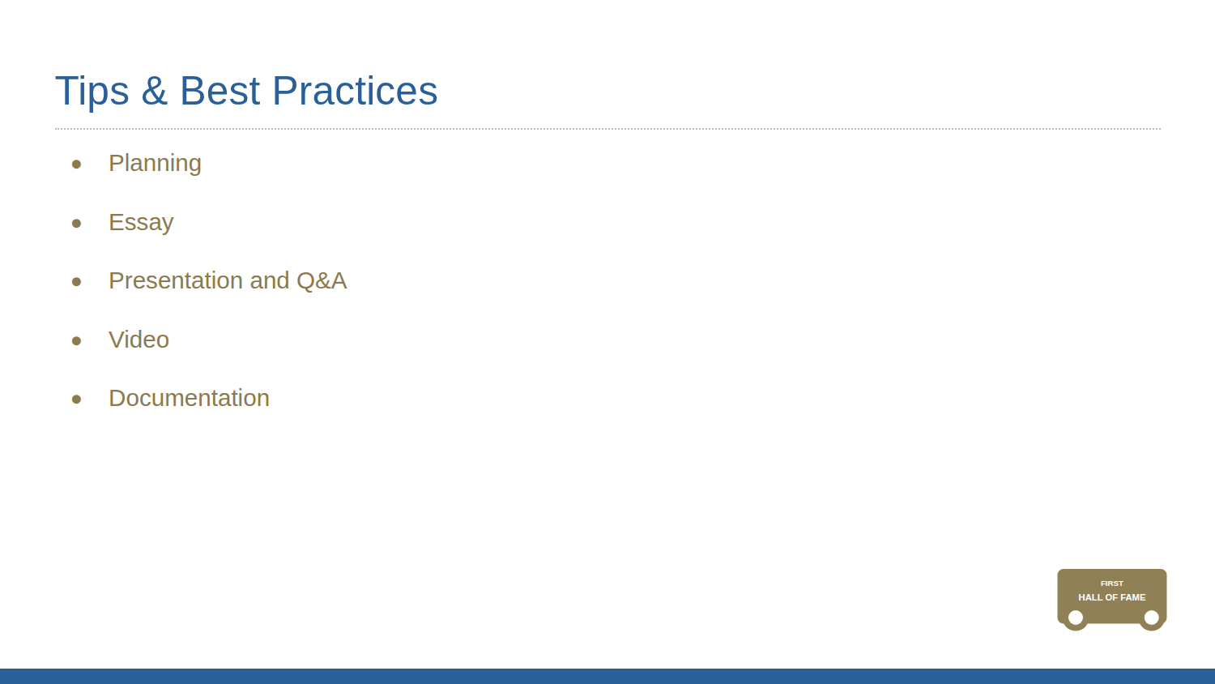Tips & Best Practices
Planning
Essay
Presentation and Q&A
Video
Documentation
FIRST HALL OF FAME